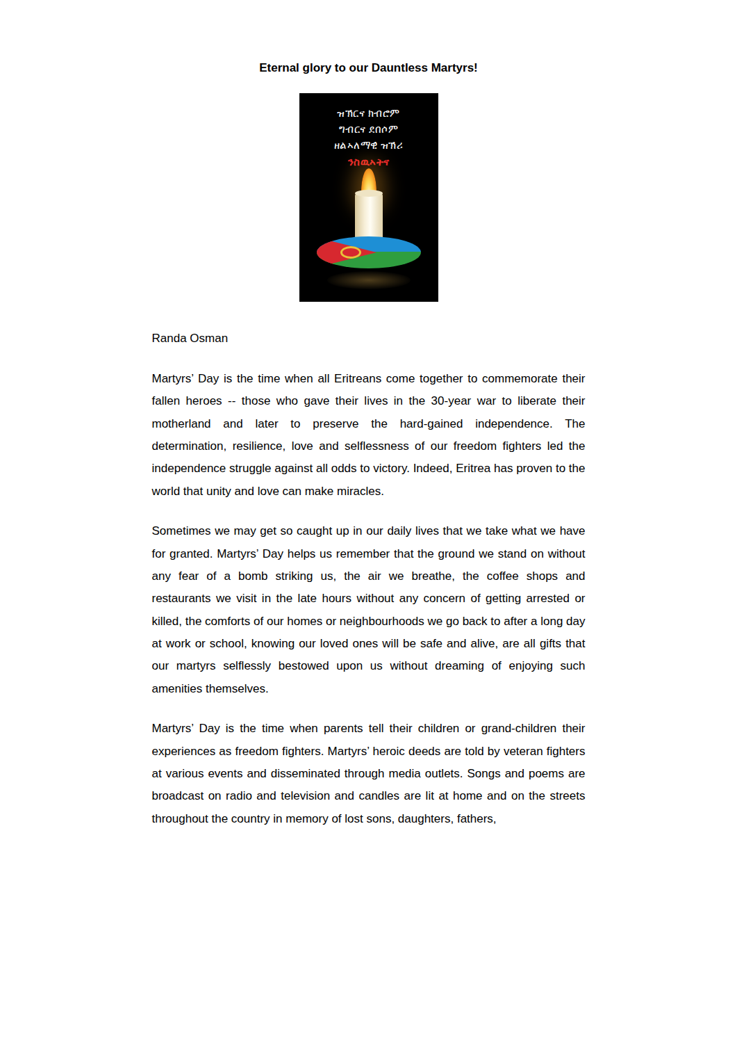Eternal glory to our Dauntless Martyrs!
ዝኽርና ክብሮም
ግብርና ደበሶም
ዘልኣለማዊ ዝኽሪ
ንስዉኣትና
Randa Osman
Martyrs’ Day is the time when all Eritreans come together to commemorate their fallen heroes -- those who gave their lives in the 30-year war to liberate their motherland and later to preserve the hard-gained independence. The determination, resilience, love and selflessness of our freedom fighters led the independence struggle against all odds to victory. Indeed, Eritrea has proven to the world that unity and love can make miracles.
Sometimes we may get so caught up in our daily lives that we take what we have for granted. Martyrs’ Day helps us remember that the ground we stand on without any fear of a bomb striking us, the air we breathe, the coffee shops and restaurants we visit in the late hours without any concern of getting arrested or killed, the comforts of our homes or neighbourhoods we go back to after a long day at work or school, knowing our loved ones will be safe and alive, are all gifts that our martyrs selflessly bestowed upon us without dreaming of enjoying such amenities themselves.
Martyrs’ Day is the time when parents tell their children or grand-children their experiences as freedom fighters. Martyrs’ heroic deeds are told by veteran fighters at various events and disseminated through media outlets. Songs and poems are broadcast on radio and television and candles are lit at home and on the streets throughout the country in memory of lost sons, daughters, fathers,